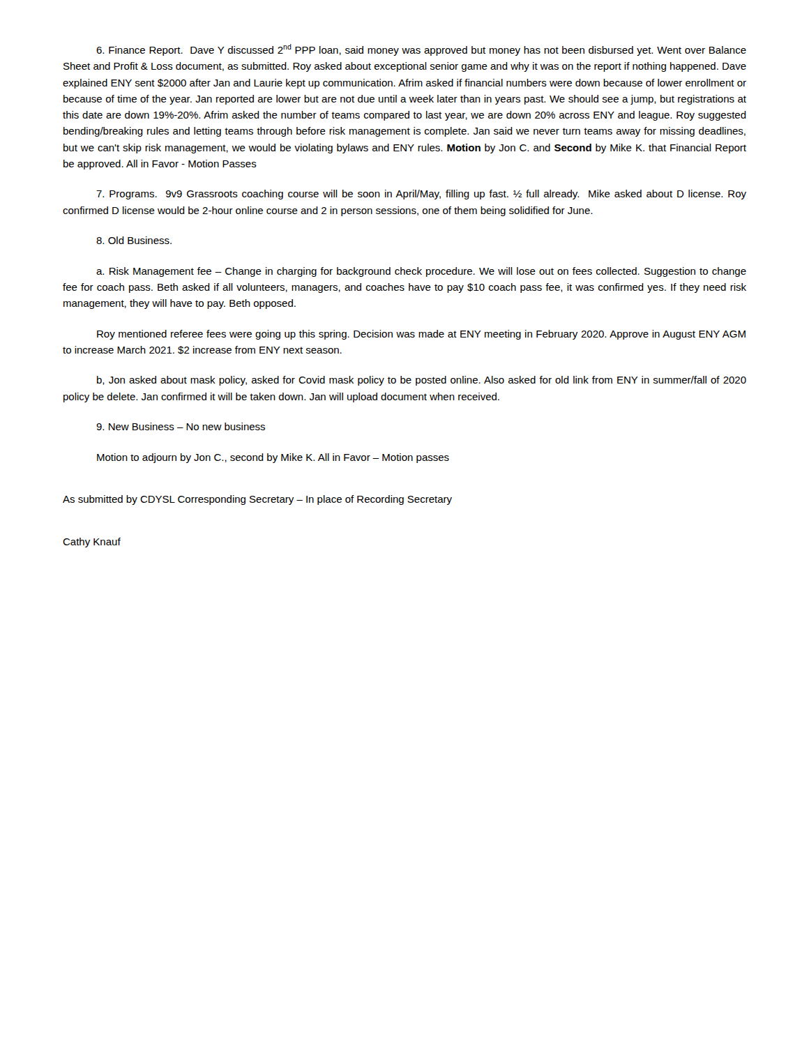6. Finance Report. Dave Y discussed 2nd PPP loan, said money was approved but money has not been disbursed yet. Went over Balance Sheet and Profit & Loss document, as submitted. Roy asked about exceptional senior game and why it was on the report if nothing happened. Dave explained ENY sent $2000 after Jan and Laurie kept up communication. Afrim asked if financial numbers were down because of lower enrollment or because of time of the year. Jan reported are lower but are not due until a week later than in years past. We should see a jump, but registrations at this date are down 19%-20%. Afrim asked the number of teams compared to last year, we are down 20% across ENY and league. Roy suggested bending/breaking rules and letting teams through before risk management is complete. Jan said we never turn teams away for missing deadlines, but we can't skip risk management, we would be violating bylaws and ENY rules. Motion by Jon C. and Second by Mike K. that Financial Report be approved. All in Favor - Motion Passes
7. Programs. 9v9 Grassroots coaching course will be soon in April/May, filling up fast. ½ full already. Mike asked about D license. Roy confirmed D license would be 2-hour online course and 2 in person sessions, one of them being solidified for June.
8. Old Business.
a. Risk Management fee – Change in charging for background check procedure. We will lose out on fees collected. Suggestion to change fee for coach pass. Beth asked if all volunteers, managers, and coaches have to pay $10 coach pass fee, it was confirmed yes. If they need risk management, they will have to pay. Beth opposed.
Roy mentioned referee fees were going up this spring. Decision was made at ENY meeting in February 2020. Approve in August ENY AGM to increase March 2021. $2 increase from ENY next season.
b, Jon asked about mask policy, asked for Covid mask policy to be posted online. Also asked for old link from ENY in summer/fall of 2020 policy be delete. Jan confirmed it will be taken down. Jan will upload document when received.
9. New Business – No new business
Motion to adjourn by Jon C., second by Mike K. All in Favor – Motion passes
As submitted by CDYSL Corresponding Secretary – In place of Recording Secretary
Cathy Knauf